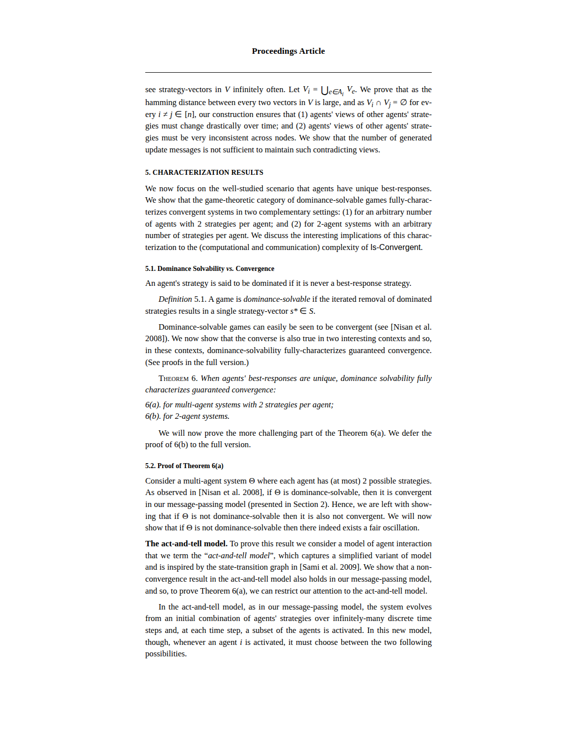Proceedings Article
see strategy-vectors in V infinitely often. Let Vi = ⋃e∈Ai Ve. We prove that as the hamming distance between every two vectors in V is large, and as Vi ∩ Vj = ∅ for every i ≠ j ∈ [n], our construction ensures that (1) agents' views of other agents' strategies must change drastically over time; and (2) agents' views of other agents' strategies must be very inconsistent across nodes. We show that the number of generated update messages is not sufficient to maintain such contradicting views.
5. Characterization Results
We now focus on the well-studied scenario that agents have unique best-responses. We show that the game-theoretic category of dominance-solvable games fully-characterizes convergent systems in two complementary settings: (1) for an arbitrary number of agents with 2 strategies per agent; and (2) for 2-agent systems with an arbitrary number of strategies per agent. We discuss the interesting implications of this characterization to the (computational and communication) complexity of Is-Convergent.
5.1. Dominance Solvability vs. Convergence
An agent's strategy is said to be dominated if it is never a best-response strategy.
Definition 5.1. A game is dominance-solvable if the iterated removal of dominated strategies results in a single strategy-vector s* ∈ S.
Dominance-solvable games can easily be seen to be convergent (see [Nisan et al. 2008]). We now show that the converse is also true in two interesting contexts and so, in these contexts, dominance-solvability fully-characterizes guaranteed convergence. (See proofs in the full version.)
Theorem 6. When agents' best-responses are unique, dominance solvability fully characterizes guaranteed convergence:
6(a). for multi-agent systems with 2 strategies per agent;
6(b). for 2-agent systems.
We will now prove the more challenging part of the Theorem 6(a). We defer the proof of 6(b) to the full version.
5.2. Proof of Theorem 6(a)
Consider a multi-agent system Θ where each agent has (at most) 2 possible strategies. As observed in [Nisan et al. 2008], if Θ is dominance-solvable, then it is convergent in our message-passing model (presented in Section 2). Hence, we are left with showing that if Θ is not dominance-solvable then it is also not convergent. We will now show that if Θ is not dominance-solvable then there indeed exists a fair oscillation.
The act-and-tell model. To prove this result we consider a model of agent interaction that we term the “act-and-tell model”, which captures a simplified variant of model and is inspired by the state-transition graph in [Sami et al. 2009]. We show that a nonconvergence result in the act-and-tell model also holds in our message-passing model, and so, to prove Theorem 6(a), we can restrict our attention to the act-and-tell model.
In the act-and-tell model, as in our message-passing model, the system evolves from an initial combination of agents' strategies over infinitely-many discrete time steps and, at each time step, a subset of the agents is activated. In this new model, though, whenever an agent i is activated, it must choose between the two following possibilities.